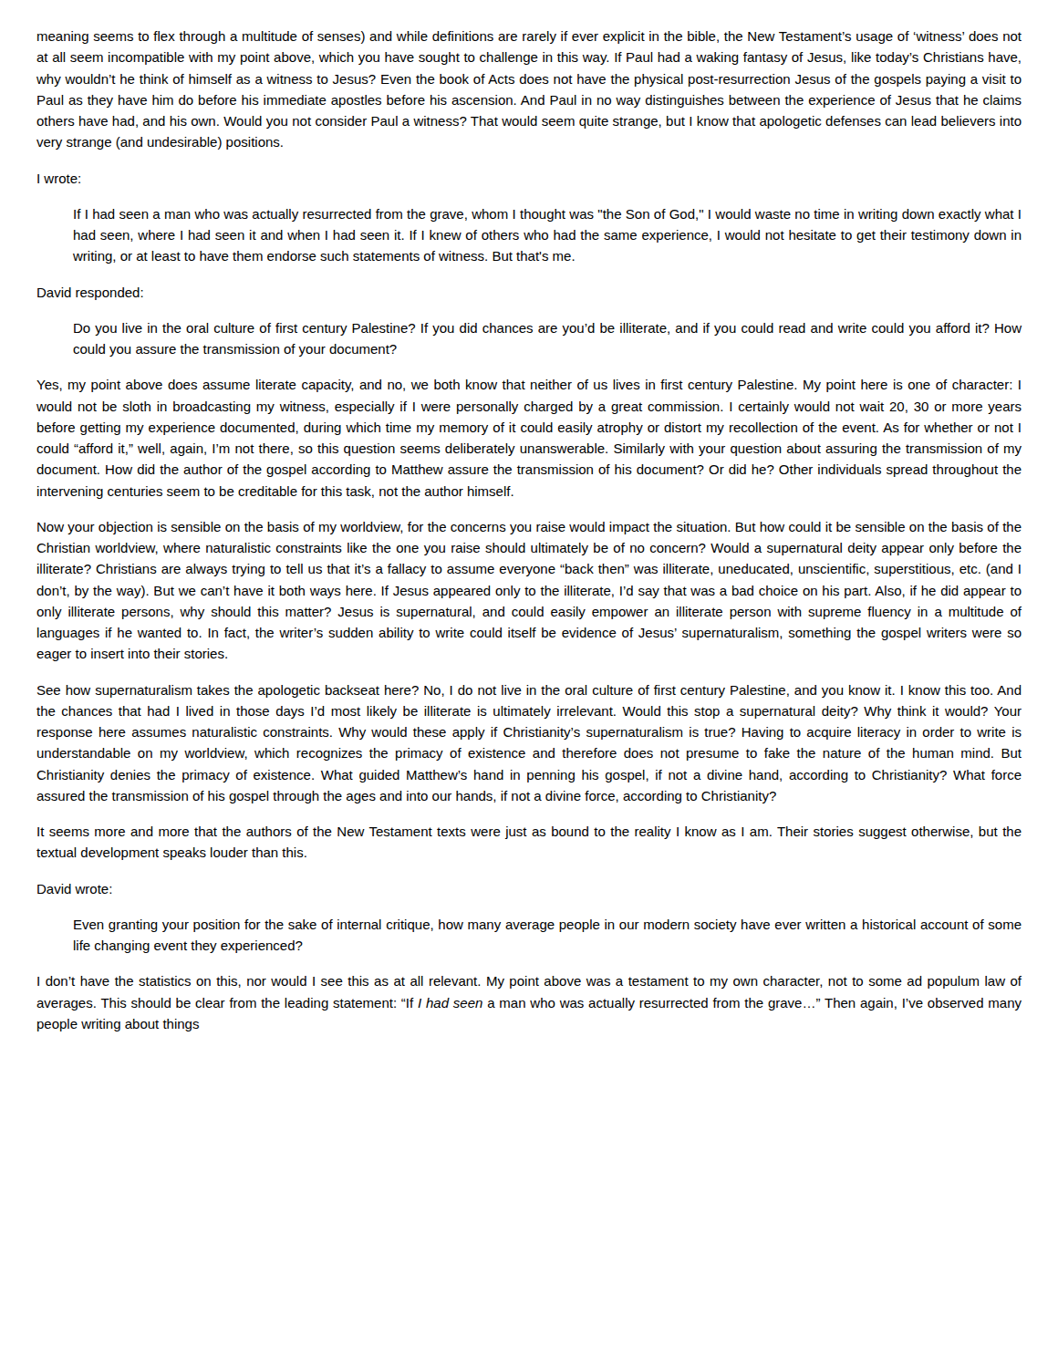meaning seems to flex through a multitude of senses) and while definitions are rarely if ever explicit in the bible, the New Testament’s usage of ‘witness’ does not at all seem incompatible with my point above, which you have sought to challenge in this way. If Paul had a waking fantasy of Jesus, like today’s Christians have, why wouldn’t he think of himself as a witness to Jesus? Even the book of Acts does not have the physical post-resurrection Jesus of the gospels paying a visit to Paul as they have him do before his immediate apostles before his ascension. And Paul in no way distinguishes between the experience of Jesus that he claims others have had, and his own. Would you not consider Paul a witness? That would seem quite strange, but I know that apologetic defenses can lead believers into very strange (and undesirable) positions.
I wrote:
If I had seen a man who was actually resurrected from the grave, whom I thought was "the Son of God," I would waste no time in writing down exactly what I had seen, where I had seen it and when I had seen it. If I knew of others who had the same experience, I would not hesitate to get their testimony down in writing, or at least to have them endorse such statements of witness. But that's me.
David responded:
Do you live in the oral culture of first century Palestine? If you did chances are you’d be illiterate, and if you could read and write could you afford it? How could you assure the transmission of your document?
Yes, my point above does assume literate capacity, and no, we both know that neither of us lives in first century Palestine. My point here is one of character: I would not be sloth in broadcasting my witness, especially if I were personally charged by a great commission. I certainly would not wait 20, 30 or more years before getting my experience documented, during which time my memory of it could easily atrophy or distort my recollection of the event. As for whether or not I could “afford it,” well, again, I’m not there, so this question seems deliberately unanswerable. Similarly with your question about assuring the transmission of my document. How did the author of the gospel according to Matthew assure the transmission of his document? Or did he? Other individuals spread throughout the intervening centuries seem to be creditable for this task, not the author himself.
Now your objection is sensible on the basis of my worldview, for the concerns you raise would impact the situation. But how could it be sensible on the basis of the Christian worldview, where naturalistic constraints like the one you raise should ultimately be of no concern? Would a supernatural deity appear only before the illiterate? Christians are always trying to tell us that it’s a fallacy to assume everyone “back then” was illiterate, uneducated, unscientific, superstitious, etc. (and I don’t, by the way). But we can’t have it both ways here. If Jesus appeared only to the illiterate, I’d say that was a bad choice on his part. Also, if he did appear to only illiterate persons, why should this matter? Jesus is supernatural, and could easily empower an illiterate person with supreme fluency in a multitude of languages if he wanted to. In fact, the writer’s sudden ability to write could itself be evidence of Jesus’ supernaturalism, something the gospel writers were so eager to insert into their stories.
See how supernaturalism takes the apologetic backseat here? No, I do not live in the oral culture of first century Palestine, and you know it. I know this too. And the chances that had I lived in those days I’d most likely be illiterate is ultimately irrelevant. Would this stop a supernatural deity? Why think it would? Your response here assumes naturalistic constraints. Why would these apply if Christianity’s supernaturalism is true? Having to acquire literacy in order to write is understandable on my worldview, which recognizes the primacy of existence and therefore does not presume to fake the nature of the human mind. But Christianity denies the primacy of existence. What guided Matthew’s hand in penning his gospel, if not a divine hand, according to Christianity? What force assured the transmission of his gospel through the ages and into our hands, if not a divine force, according to Christianity?
It seems more and more that the authors of the New Testament texts were just as bound to the reality I know as I am. Their stories suggest otherwise, but the textual development speaks louder than this.
David wrote:
Even granting your position for the sake of internal critique, how many average people in our modern society have ever written a historical account of some life changing event they experienced?
I don’t have the statistics on this, nor would I see this as at all relevant. My point above was a testament to my own character, not to some ad populum law of averages. This should be clear from the leading statement: “If I had seen a man who was actually resurrected from the grave…” Then again, I’ve observed many people writing about things